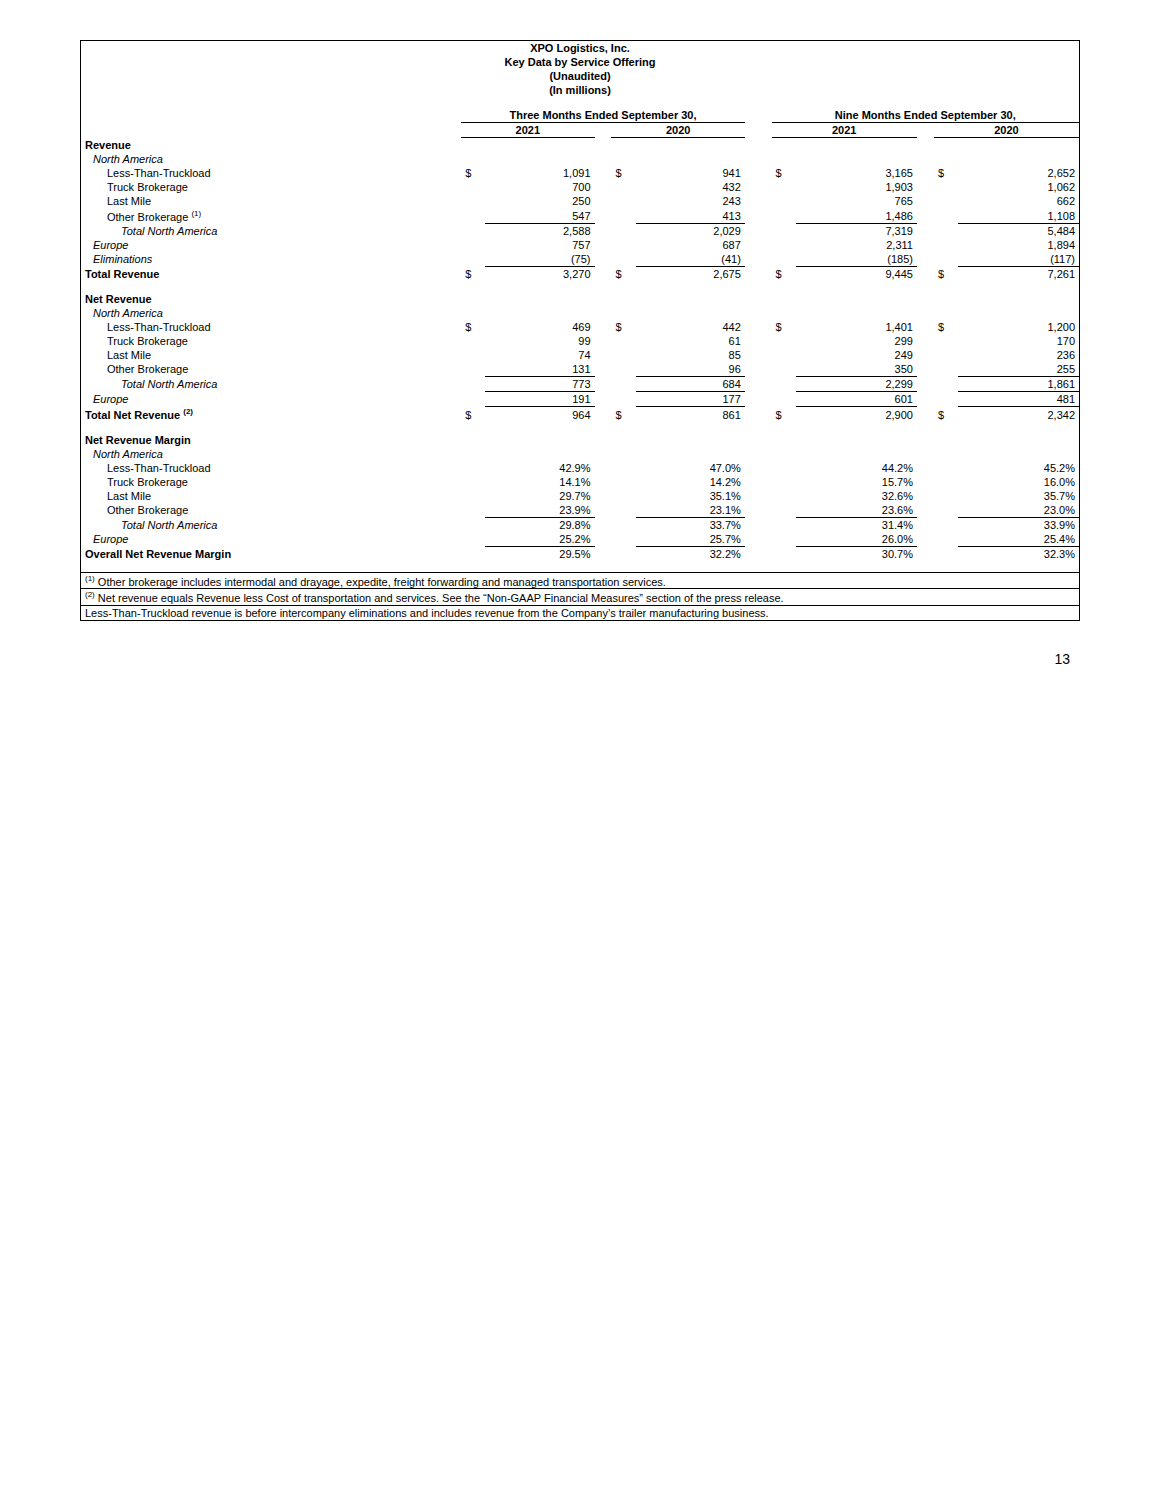| XPO Logistics, Inc. |
| Key Data by Service Offering |
| (Unaudited) |
| (In millions) |
| | | Three Months Ended September 30, | | Nine Months Ended September 30, |
| | | 2021 | | 2020 | | 2021 | | 2020 |
| Revenue | | | | | | | | | | | | |
| North America | | | | | | | | | | | | |
| Less-Than-Truckload | | $ | 1,091 | | $ | 941 | | $ | 3,165 | | $ | 2,652 |
| Truck Brokerage | | | 700 | | | 432 | | | 1,903 | | | 1,062 |
| Last Mile | | | 250 | | | 243 | | | 765 | | | 662 |
| Other Brokerage (1) | | | 547 | | | 413 | | | 1,486 | | | 1,108 |
| Total North America | | | 2,588 | | | 2,029 | | | 7,319 | | | 5,484 |
| Europe | | | 757 | | | 687 | | | 2,311 | | | 1,894 |
| Eliminations | | | (75) | | | (41) | | | (185) | | | (117) |
| Total Revenue | | $ | 3,270 | | $ | 2,675 | | $ | 9,445 | | $ | 7,261 |
| Net Revenue | | | | | | | | | | | | |
| North America | | | | | | | | | | | | |
| Less-Than-Truckload | | $ | 469 | | $ | 442 | | $ | 1,401 | | $ | 1,200 |
| Truck Brokerage | | | 99 | | | 61 | | | 299 | | | 170 |
| Last Mile | | | 74 | | | 85 | | | 249 | | | 236 |
| Other Brokerage | | | 131 | | | 96 | | | 350 | | | 255 |
| Total North America | | | 773 | | | 684 | | | 2,299 | | | 1,861 |
| Europe | | | 191 | | | 177 | | | 601 | | | 481 |
| Total Net Revenue (2) | | $ | 964 | | $ | 861 | | $ | 2,900 | | $ | 2,342 |
| Net Revenue Margin | | | | | | | | | | | | |
| North America | | | | | | | | | | | | |
| Less-Than-Truckload | | | 42.9% | | | 47.0% | | | 44.2% | | | 45.2% |
| Truck Brokerage | | | 14.1% | | | 14.2% | | | 15.7% | | | 16.0% |
| Last Mile | | | 29.7% | | | 35.1% | | | 32.6% | | | 35.7% |
| Other Brokerage | | | 23.9% | | | 23.1% | | | 23.6% | | | 23.0% |
| Total North America | | | 29.8% | | | 33.7% | | | 31.4% | | | 33.9% |
| Europe | | | 25.2% | | | 25.7% | | | 26.0% | | | 25.4% |
| Overall Net Revenue Margin | | | 29.5% | | | 32.2% | | | 30.7% | | | 32.3% |
| (1) Other brokerage includes intermodal and drayage, expedite, freight forwarding and managed transportation services. |
| (2) Net revenue equals Revenue less Cost of transportation and services. See the “Non-GAAP Financial Measures” section of the press release. |
| Less-Than-Truckload revenue is before intercompany eliminations and includes revenue from the Company’s trailer manufacturing business. |
13